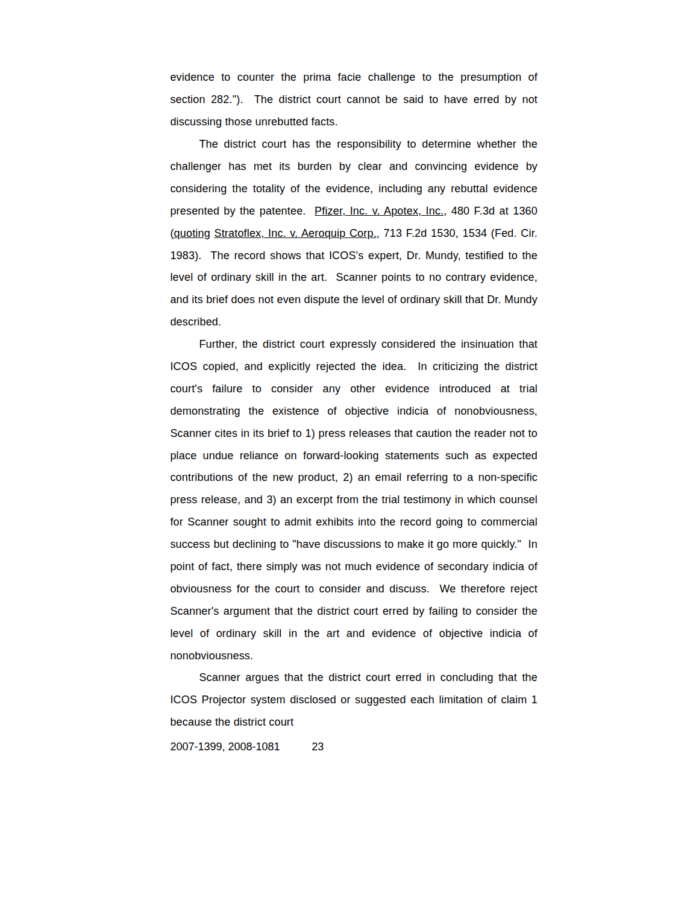evidence to counter the prima facie challenge to the presumption of section 282."). The district court cannot be said to have erred by not discussing those unrebutted facts.
The district court has the responsibility to determine whether the challenger has met its burden by clear and convincing evidence by considering the totality of the evidence, including any rebuttal evidence presented by the patentee. Pfizer, Inc. v. Apotex, Inc., 480 F.3d at 1360 (quoting Stratoflex, Inc. v. Aeroquip Corp., 713 F.2d 1530, 1534 (Fed. Cir. 1983). The record shows that ICOS's expert, Dr. Mundy, testified to the level of ordinary skill in the art. Scanner points to no contrary evidence, and its brief does not even dispute the level of ordinary skill that Dr. Mundy described.
Further, the district court expressly considered the insinuation that ICOS copied, and explicitly rejected the idea. In criticizing the district court's failure to consider any other evidence introduced at trial demonstrating the existence of objective indicia of nonobviousness, Scanner cites in its brief to 1) press releases that caution the reader not to place undue reliance on forward-looking statements such as expected contributions of the new product, 2) an email referring to a non-specific press release, and 3) an excerpt from the trial testimony in which counsel for Scanner sought to admit exhibits into the record going to commercial success but declining to "have discussions to make it go more quickly." In point of fact, there simply was not much evidence of secondary indicia of obviousness for the court to consider and discuss. We therefore reject Scanner's argument that the district court erred by failing to consider the level of ordinary skill in the art and evidence of objective indicia of nonobviousness.
Scanner argues that the district court erred in concluding that the ICOS Projector system disclosed or suggested each limitation of claim 1 because the district court
2007-1399, 2008-108123